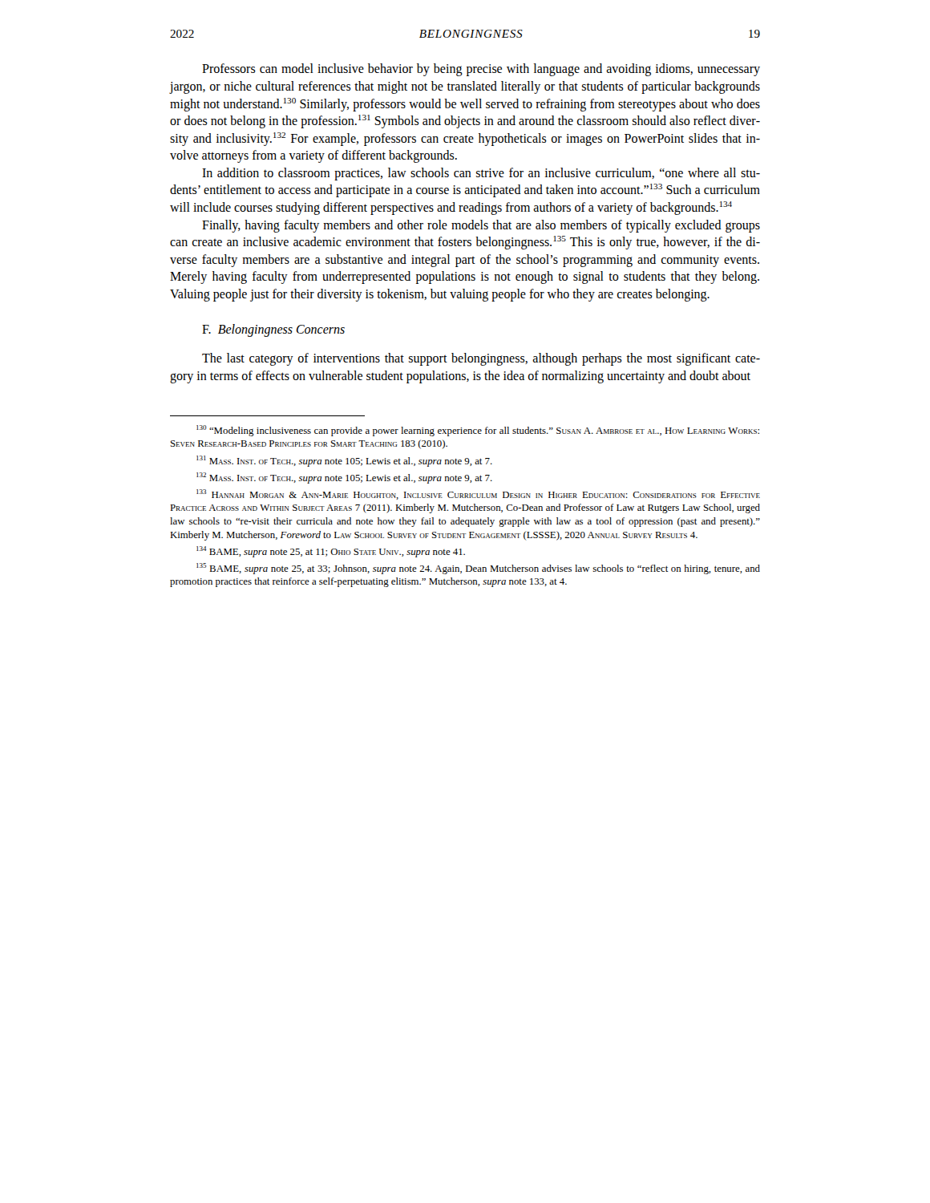2022 BELONGINGNESS 19
Professors can model inclusive behavior by being precise with language and avoiding idioms, unnecessary jargon, or niche cultural references that might not be translated literally or that students of particular backgrounds might not understand.130 Similarly, professors would be well served to refraining from stereotypes about who does or does not belong in the profession.131 Symbols and objects in and around the classroom should also reflect diversity and inclusivity.132 For example, professors can create hypotheticals or images on PowerPoint slides that involve attorneys from a variety of different backgrounds.
In addition to classroom practices, law schools can strive for an inclusive curriculum, “one where all students’ entitlement to access and participate in a course is anticipated and taken into account.”133 Such a curriculum will include courses studying different perspectives and readings from authors of a variety of backgrounds.134
Finally, having faculty members and other role models that are also members of typically excluded groups can create an inclusive academic environment that fosters belongingness.135 This is only true, however, if the diverse faculty members are a substantive and integral part of the school’s programming and community events. Merely having faculty from underrepresented populations is not enough to signal to students that they belong. Valuing people just for their diversity is tokenism, but valuing people for who they are creates belonging.
F. Belongingness Concerns
The last category of interventions that support belongingness, although perhaps the most significant category in terms of effects on vulnerable student populations, is the idea of normalizing uncertainty and doubt about
130 “Modeling inclusiveness can provide a power learning experience for all students.” Susan A. Ambrose et al., How Learning Works: Seven Research-Based Principles for Smart Teaching 183 (2010).
131 Mass. Inst. of Tech., supra note 105; Lewis et al., supra note 9, at 7.
132 Mass. Inst. of Tech., supra note 105; Lewis et al., supra note 9, at 7.
133 Hannah Morgan & Ann-Marie Houghton, Inclusive Curriculum Design in Higher Education: Considerations for Effective Practice Across and Within Subject Areas 7 (2011). Kimberly M. Mutcherson, Co-Dean and Professor of Law at Rutgers Law School, urged law schools to “re-visit their curricula and note how they fail to adequately grapple with law as a tool of oppression (past and present).” Kimberly M. Mutcherson, Foreword to Law School Survey of Student Engagement (LSSSE), 2020 Annual Survey Results 4.
134 BAME, supra note 25, at 11; Ohio State Univ., supra note 41.
135 BAME, supra note 25, at 33; Johnson, supra note 24. Again, Dean Mutcherson advises law schools to “reflect on hiring, tenure, and promotion practices that reinforce a self-perpetuating elitism.” Mutcherson, supra note 133, at 4.